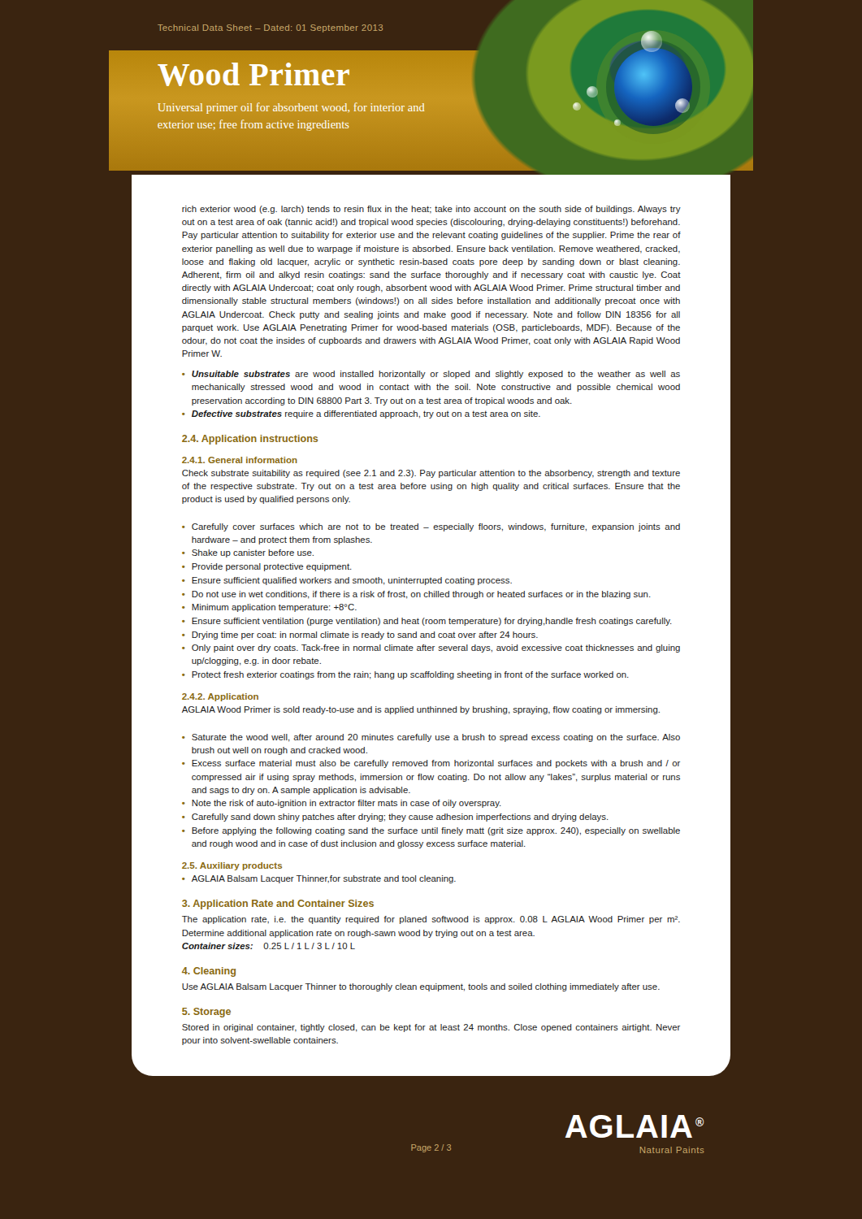Technical Data Sheet – Dated: 01 September 2013
Wood Primer
Universal primer oil for absorbent wood, for interior and
exterior use; free from active ingredients
rich exterior wood (e.g. larch) tends to resin flux in the heat; take into account on the south side of buildings. Always try out on a test area of oak (tannic acid!) and tropical wood species (discolouring, drying-delaying constituents!) beforehand. Pay particular attention to suitability for exterior use and the relevant coating guidelines of the supplier. Prime the rear of exterior panelling as well due to warpage if moisture is absorbed. Ensure back ventilation. Remove weathered, cracked, loose and flaking old lacquer, acrylic or synthetic resin-based coats pore deep by sanding down or blast cleaning. Adherent, firm oil and alkyd resin coatings: sand the surface thoroughly and if necessary coat with caustic lye. Coat directly with AGLAIA Undercoat; coat only rough, absorbent wood with AGLAIA Wood Primer. Prime structural timber and dimensionally stable structural members (windows!) on all sides before installation and additionally precoat once with AGLAIA Undercoat. Check putty and sealing joints and make good if necessary. Note and follow DIN 18356 for all parquet work. Use AGLAIA Penetrating Primer for wood-based materials (OSB, particleboards, MDF). Because of the odour, do not coat the insides of cupboards and drawers with AGLAIA Wood Primer, coat only with AGLAIA Rapid Wood Primer W.
Unsuitable substrates are wood installed horizontally or sloped and slightly exposed to the weather as well as mechanically stressed wood and wood in contact with the soil. Note constructive and possible chemical wood preservation according to DIN 68800 Part 3. Try out on a test area of tropical woods and oak.
Defective substrates require a differentiated approach, try out on a test area on site.
2.4. Application instructions
2.4.1. General information
Check substrate suitability as required (see 2.1 and 2.3). Pay particular attention to the absorbency, strength and texture of the respective substrate. Try out on a test area before using on high quality and critical surfaces. Ensure that the product is used by qualified persons only.
Carefully cover surfaces which are not to be treated – especially floors, windows, furniture, expansion joints and hardware – and protect them from splashes.
Shake up canister before use.
Provide personal protective equipment.
Ensure sufficient qualified workers and smooth, uninterrupted coating process.
Do not use in wet conditions, if there is a risk of frost, on chilled through or heated surfaces or in the blazing sun.
Minimum application temperature: +8°C.
Ensure sufficient ventilation (purge ventilation) and heat (room temperature) for drying,handle fresh coatings carefully.
Drying time per coat: in normal climate is ready to sand and coat over after 24 hours.
Only paint over dry coats. Tack-free in normal climate after several days, avoid excessive coat thicknesses and gluing up/clogging, e.g. in door rebate.
Protect fresh exterior coatings from the rain; hang up scaffolding sheeting in front of the surface worked on.
2.4.2. Application
AGLAIA Wood Primer is sold ready-to-use and is applied unthinned by brushing, spraying, flow coating or immersing.
Saturate the wood well, after around 20 minutes carefully use a brush to spread excess coating on the surface. Also brush out well on rough and cracked wood.
Excess surface material must also be carefully removed from horizontal surfaces and pockets with a brush and / or compressed air if using spray methods, immersion or flow coating. Do not allow any “lakes”, surplus material or runs and sags to dry on. A sample application is advisable.
Note the risk of auto-ignition in extractor filter mats in case of oily overspray.
Carefully sand down shiny patches after drying; they cause adhesion imperfections and drying delays.
Before applying the following coating sand the surface until finely matt (grit size approx. 240), especially on swellable and rough wood and in case of dust inclusion and glossy excess surface material.
2.5. Auxiliary products
AGLAIA Balsam Lacquer Thinner,for substrate and tool cleaning.
3. Application Rate and Container Sizes
The application rate, i.e. the quantity required for planed softwood is approx. 0.08 L AGLAIA Wood Primer per m². Determine additional application rate on rough-sawn wood by trying out on a test area.
Container sizes: 0.25 L / 1 L / 3 L / 10 L
4. Cleaning
Use AGLAIA Balsam Lacquer Thinner to thoroughly clean equipment, tools and soiled clothing immediately after use.
5. Storage
Stored in original container, tightly closed, can be kept for at least 24 months. Close opened containers airtight. Never pour into solvent-swellable containers.
Page 2 / 3
AGLAIA®
Natural Paints